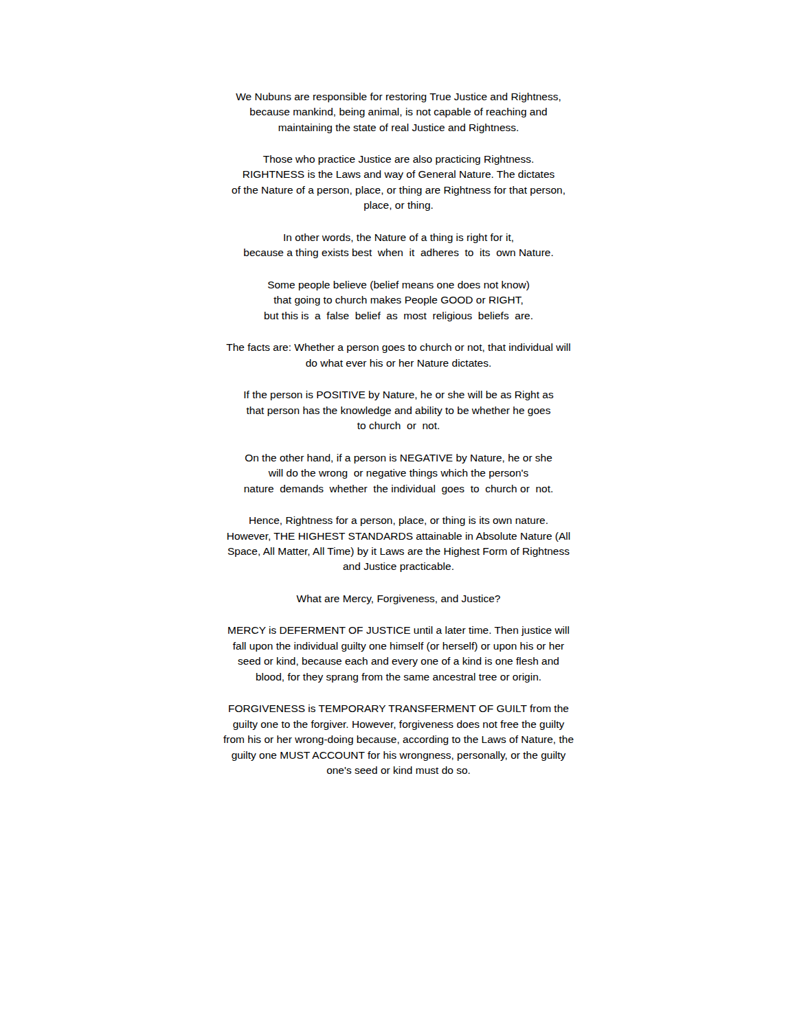We Nubuns are responsible for restoring True Justice and Rightness,
because mankind, being animal, is not capable of reaching and
maintaining the state of real Justice and Rightness.
Those who practice Justice are also practicing Rightness.
RIGHTNESS is the Laws and way of General Nature. The dictates
of the Nature of a person, place, or thing are Rightness for that person,
place, or thing.
In other words, the Nature of a thing is right for it,
because a thing exists best when it adheres to its own Nature.
Some people believe (belief means one does not know)
that going to church makes People GOOD or RIGHT,
but this is a false belief as most religious beliefs are.
The facts are: Whether a person goes to church or not, that individual will
do what ever his or her Nature dictates.
If the person is POSITIVE by Nature, he or she will be as Right as
that person has the knowledge and ability to be whether he goes
to church or not.
On the other hand, if a person is NEGATIVE by Nature, he or she
will do the wrong or negative things which the person's
nature demands whether the individual goes to church or not.
Hence, Rightness for a person, place, or thing is its own nature.
However, THE HIGHEST STANDARDS attainable in Absolute Nature (All
Space, All Matter, All Time) by it Laws are the Highest Form of Rightness
and Justice practicable.
What are Mercy, Forgiveness, and Justice?
MERCY is DEFERMENT OF JUSTICE until a later time. Then justice will
fall upon the individual guilty one himself (or herself) or upon his or her
seed or kind, because each and every one of a kind is one flesh and
blood, for they sprang from the same ancestral tree or origin.
FORGIVENESS is TEMPORARY TRANSFERMENT OF GUILT from the
guilty one to the forgiver. However, forgiveness does not free the guilty
from his or her wrong-doing because, according to the Laws of Nature, the
guilty one MUST ACCOUNT for his wrongness, personally, or the guilty
one's seed or kind must do so.